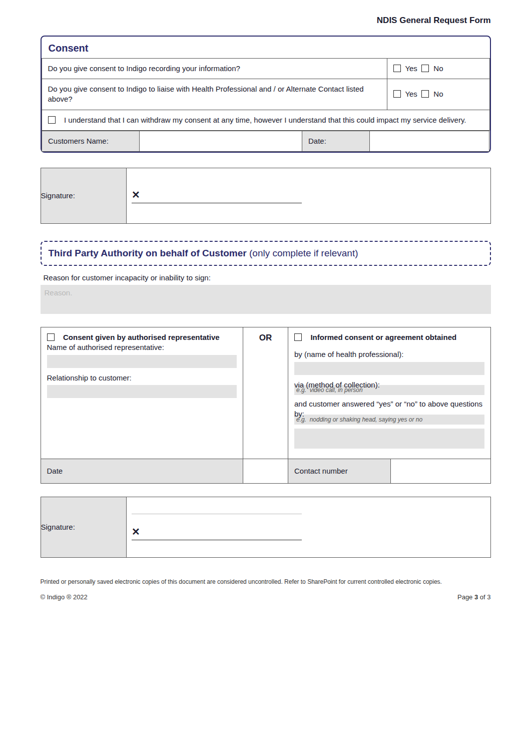NDIS General Request Form
Consent
| Do you give consent to Indigo recording your information? | Yes No |
| Do you give consent to Indigo to liaise with Health Professional and / or Alternate Contact listed above? | Yes No |
| I understand that I can withdraw my consent at any time, however I understand that this could impact my service delivery. |
| / Customers Name: / / Date: / / |
| Signature: | ✕ |
Third Party Authority on behalf of Customer (only complete if relevant)
Reason for customer incapacity or inability to sign:
Reason.
| Consent given by authorised representative Name of authorised representative: Relationship to customer: | OR | Informed consent or agreement obtained by (name of health professional): via (method of collection): e.g. video call, in person and customer answered “yes” or “no” to above questions by: e.g. nodding or shaking head, saying yes or no |
| Date | | / Contact number / / |
| Signature: | ✕ |
Printed or personally saved electronic copies of this document are considered uncontrolled. Refer to SharePoint for current controlled electronic copies.
© Indigo ® 2022 Page 3 of 3